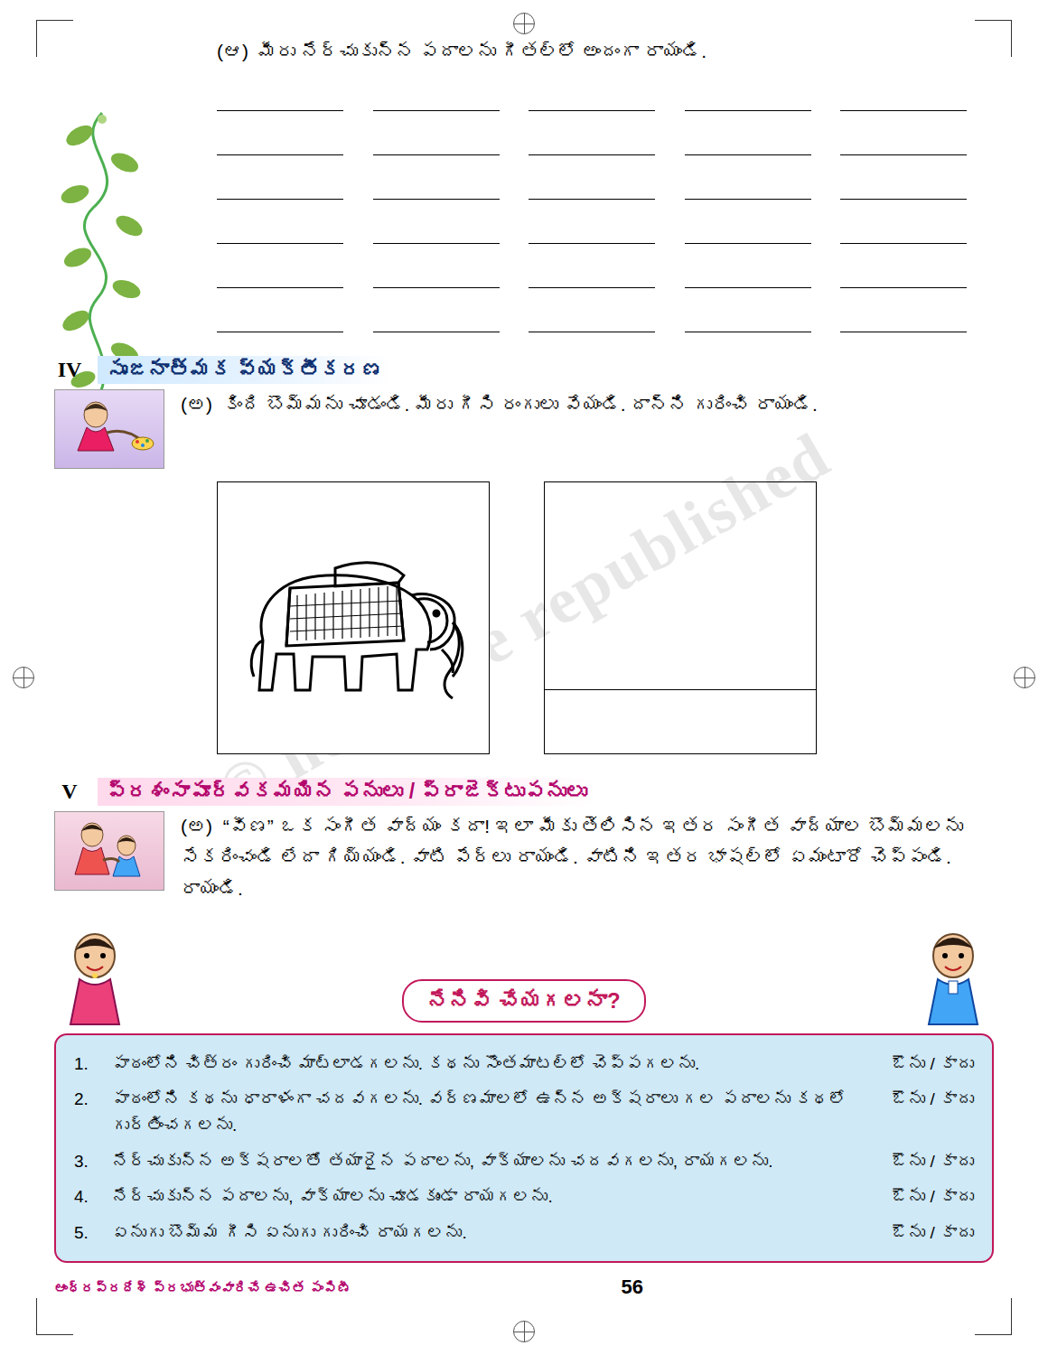© not to be republished
(ఆ) మీరు నేర్చుకున్న పదాలను గీతల్లో అందంగా రాయండి.
IV
సృజనాత్మక వ్యక్తీకరణ
(అ) కింది బొమ్మను చూడండి. మీరు గీసి రంగులు వేయండి. దాన్ని గురించి రాయండి.
V
ప్రశంసాపూర్వకమయిన పనులు / ప్రాజెక్టుపనులు
(అ) “వీణ” ఒక సంగీత వాద్యం కదా! ఇలా మీకు తెలిసిన ఇతర సంగీత వాద్యాల బొమ్మలను సేకరించండి లేదా గియ్యండి. వాటి పేర్లు రాయండి. వాటిని ఇతర భాషల్లో ఏమంటారో చెప్పండి. రాయండి.
నేనివి చేయగలనా?
| 1. | పాఠంలోని చిత్రం గురించి మాట్లాడగలను. కథను సొంతమాటల్లో చెప్పగలను. | ఔను / కాదు |
| 2. | పాఠంలోని కథను ధారాళంగా చదవగలను. వర్ణమాలలో ఉన్న అక్షరాలు గల పదాలను కథలో గుర్తించగలను. | ఔను / కాదు |
| 3. | నేర్చుకున్న అక్షరాలతో తయారైన పదాలను, వాక్యాలను చదవగలను, రాయగలను. | ఔను / కాదు |
| 4. | నేర్చుకున్న పదాలను, వాక్యాలను చూడకుండా రాయగలను. | ఔను / కాదు |
| 5. | ఏనుగు బొమ్మ గీసి ఏనుగు గురించి రాయగలను. | ఔను / కాదు |
ఆంధ్రప్రదేశ్ ప్రభుత్వంవారిచే ఉచిత పంపిణీ
56